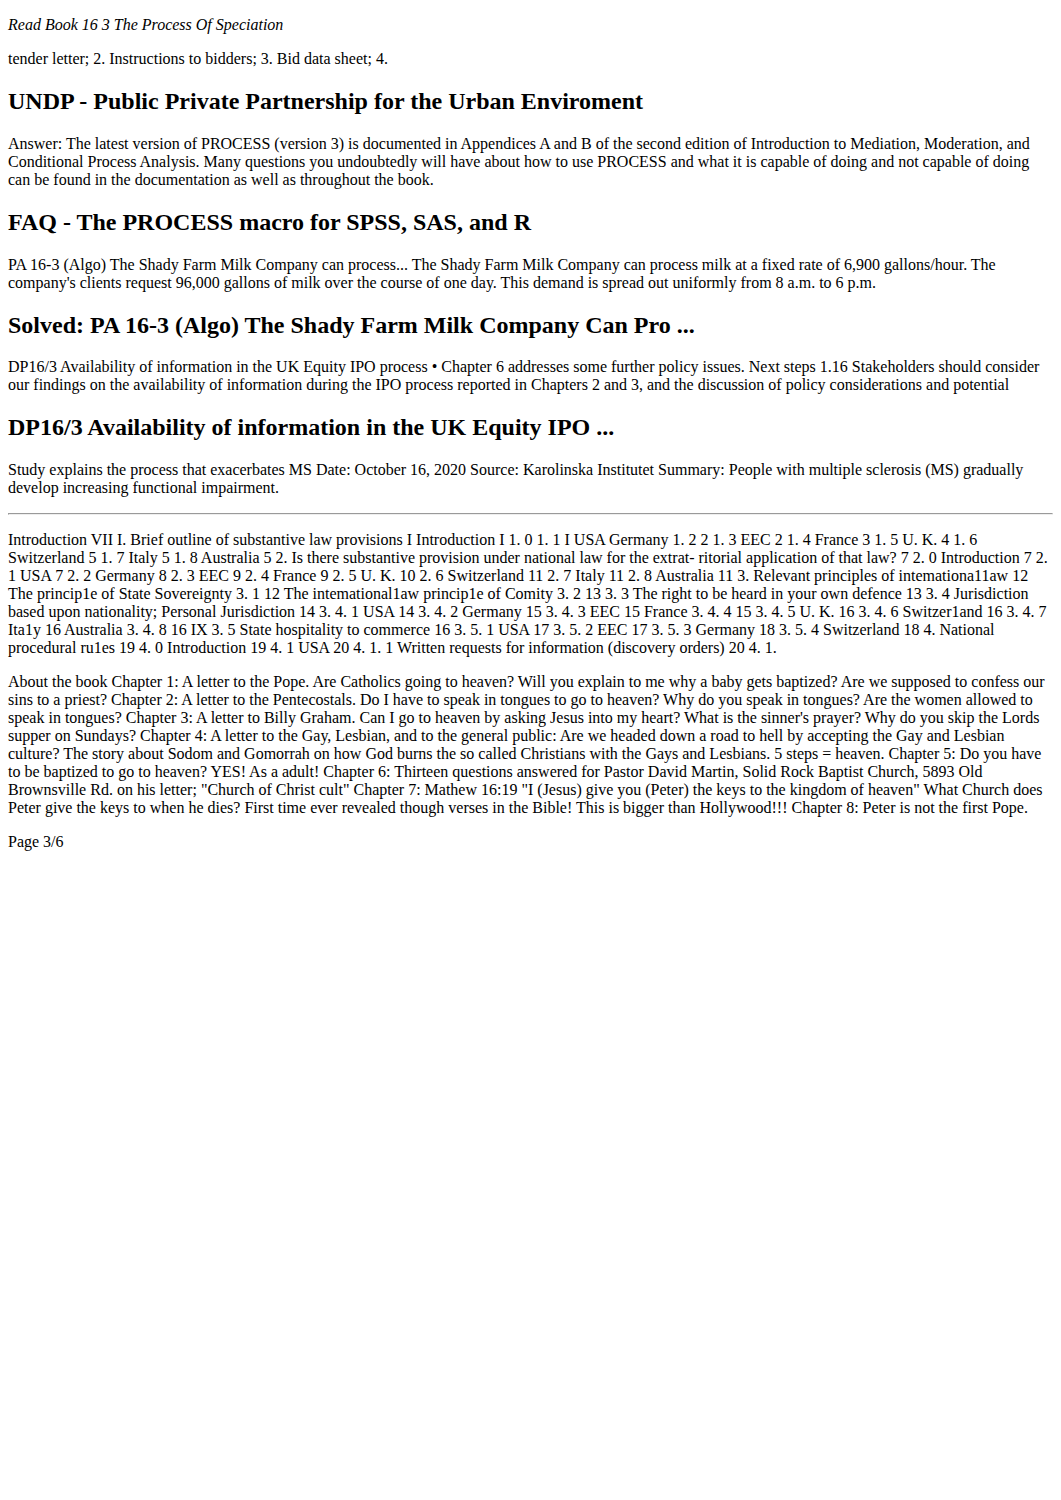Read Book 16 3 The Process Of Speciation
tender letter; 2. Instructions to bidders; 3. Bid data sheet; 4.
UNDP - Public Private Partnership for the Urban Enviroment
Answer: The latest version of PROCESS (version 3) is documented in Appendices A and B of the second edition of Introduction to Mediation, Moderation, and Conditional Process Analysis. Many questions you undoubtedly will have about how to use PROCESS and what it is capable of doing and not capable of doing can be found in the documentation as well as throughout the book.
FAQ - The PROCESS macro for SPSS, SAS, and R
PA 16-3 (Algo) The Shady Farm Milk Company can process... The Shady Farm Milk Company can process milk at a fixed rate of 6,900 gallons/hour. The company's clients request 96,000 gallons of milk over the course of one day. This demand is spread out uniformly from 8 a.m. to 6 p.m.
Solved: PA 16-3 (Algo) The Shady Farm Milk Company Can Pro ...
DP16/3 Availability of information in the UK Equity IPO process • Chapter 6 addresses some further policy issues. Next steps 1.16 Stakeholders should consider our findings on the availability of information during the IPO process reported in Chapters 2 and 3, and the discussion of policy considerations and potential
DP16/3 Availability of information in the UK Equity IPO ...
Study explains the process that exacerbates MS Date: October 16, 2020 Source: Karolinska Institutet Summary: People with multiple sclerosis (MS) gradually develop increasing functional impairment.
Introduction VII I. Brief outline of substantive law provisions I Introduction I 1. 0 1. 1 I USA Germany 1. 2 2 1. 3 EEC 2 1. 4 France 3 1. 5 U. K. 4 1. 6 Switzerland 5 1. 7 Italy 5 1. 8 Australia 5 2. Is there substantive provision under national law for the extrat- ritorial application of that law? 7 2. 0 Introduction 7 2. 1 USA 7 2. 2 Germany 8 2. 3 EEC 9 2. 4 France 9 2. 5 U. K. 10 2. 6 Switzerland 11 2. 7 Italy 11 2. 8 Australia 11 3. Relevant principles of intemationa11aw 12 The princip1e of State Sovereignty 3. 1 12 The intemational1aw princip1e of Comity 3. 2 13 3. 3 The right to be heard in your own defence 13 3. 4 Jurisdiction based upon nationality; Personal Jurisdiction 14 3. 4. 1 USA 14 3. 4. 2 Germany 15 3. 4. 3 EEC 15 France 3. 4. 4 15 3. 4. 5 U. K. 16 3. 4. 6 Switzer1and 16 3. 4. 7 Ita1y 16 Australia 3. 4. 8 16 IX 3. 5 State hospitality to commerce 16 3. 5. 1 USA 17 3. 5. 2 EEC 17 3. 5. 3 Germany 18 3. 5. 4 Switzerland 18 4. National procedural ru1es 19 4. 0 Introduction 19 4. 1 USA 20 4. 1. 1 Written requests for information (discovery orders) 20 4. 1.
About the book Chapter 1: A letter to the Pope. Are Catholics going to heaven? Will you explain to me why a baby gets baptized? Are we supposed to confess our sins to a priest? Chapter 2: A letter to the Pentecostals. Do I have to speak in tongues to go to heaven? Why do you speak in tongues? Are the women allowed to speak in tongues? Chapter 3: A letter to Billy Graham. Can I go to heaven by asking Jesus into my heart? What is the sinner's prayer? Why do you skip the Lords supper on Sundays? Chapter 4: A letter to the Gay, Lesbian, and to the general public: Are we headed down a road to hell by accepting the Gay and Lesbian culture? The story about Sodom and Gomorrah on how God burns the so called Christians with the Gays and Lesbians. 5 steps = heaven. Chapter 5: Do you have to be baptized to go to heaven? YES! As a adult! Chapter 6: Thirteen questions answered for Pastor David Martin, Solid Rock Baptist Church, 5893 Old Brownsville Rd. on his letter; "Church of Christ cult" Chapter 7: Mathew 16:19 "I (Jesus) give you (Peter) the keys to the kingdom of heaven" What Church does Peter give the keys to when he dies? First time ever revealed though verses in the Bible! This is bigger than Hollywood!!! Chapter 8: Peter is not the first Pope.
Page 3/6